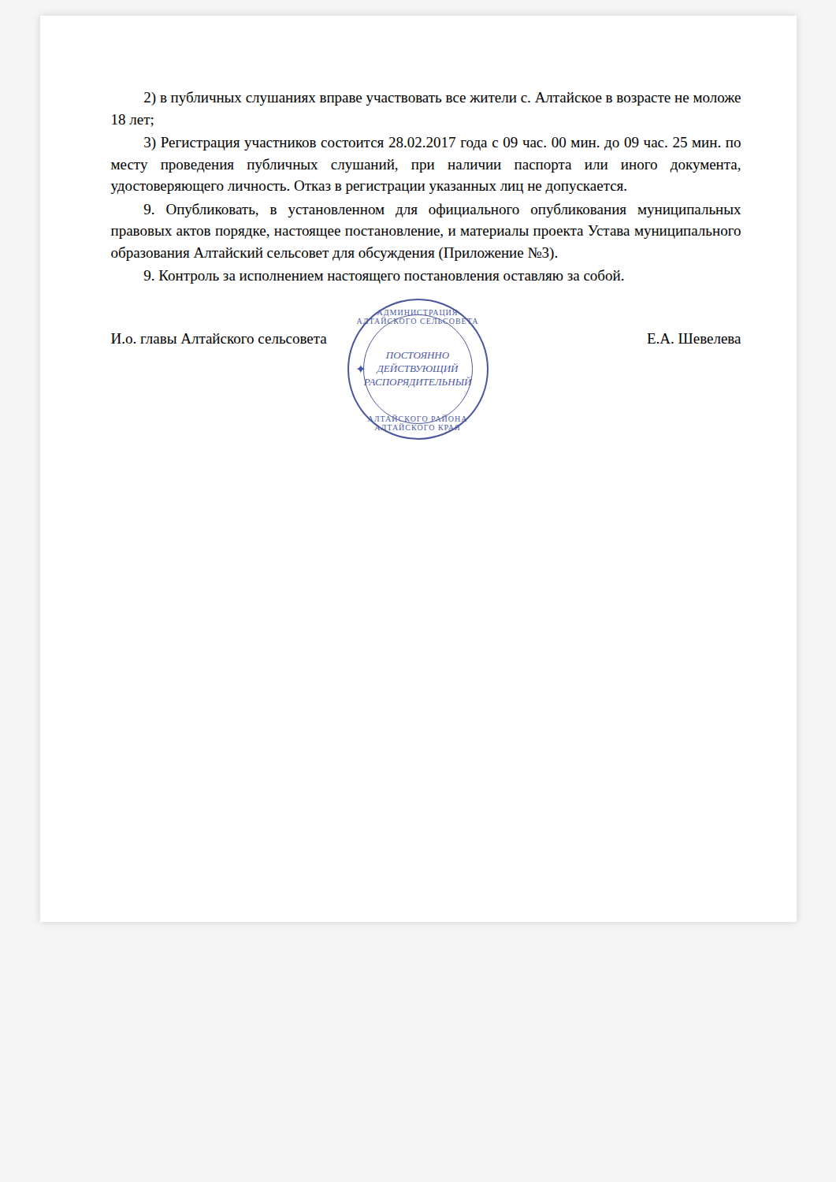2) в публичных слушаниях вправе участвовать все жители с. Алтайское в возрасте не моложе 18 лет;
3) Регистрация участников состоится 28.02.2017 года с 09 час. 00 мин. до 09 час. 25 мин. по месту проведения публичных слушаний, при наличии паспорта или иного документа, удостоверяющего личность. Отказ в регистрации указанных лиц не допускается.
9. Опубликовать, в установленном для официального опубликования муниципальных правовых актов порядке, настоящее постановление, и материалы проекта Устава муниципального образования Алтайский сельсовет для обсуждения (Приложение №3).
9. Контроль за исполнением настоящего постановления оставляю за собой.
АДМИНИСТРАЦИЯ АЛТАЙСКОГО СЕЛЬСОВЕТА
✦
ПОСТОЯННО
ДЕЙСТВУЮЩИЙ
РАСПОРЯДИТЕЛЬНЫЙ
АЛТАЙСКОГО РАЙОНА АЛТАЙСКОГО КРАЯ
И.о. главы Алтайского сельсовета
Е.А. Шевелева